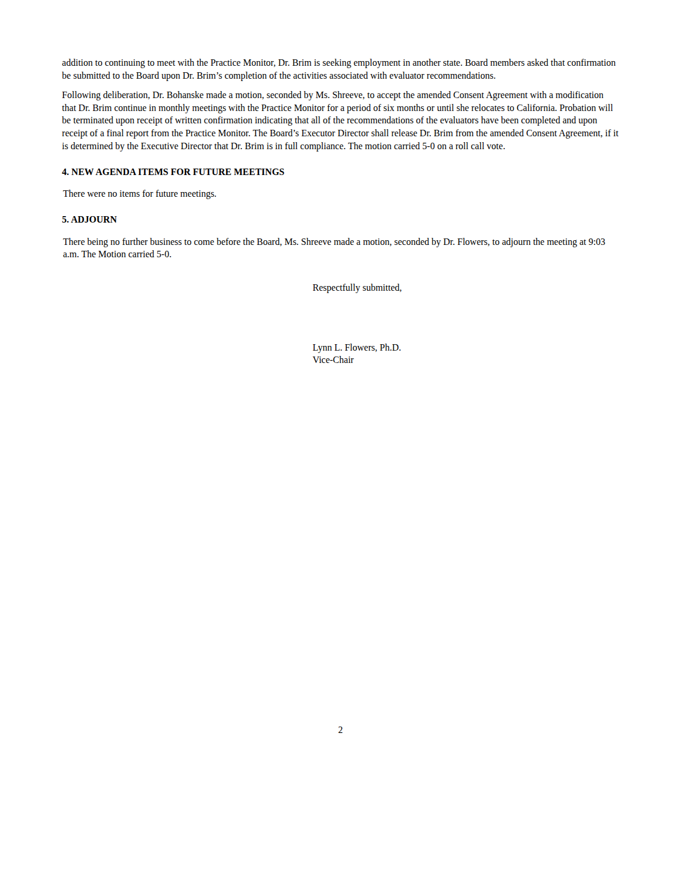addition to continuing to meet with the Practice Monitor, Dr. Brim is seeking employment in another state. Board members asked that confirmation be submitted to the Board upon Dr. Brim’s completion of the activities associated with evaluator recommendations.
Following deliberation, Dr. Bohanske made a motion, seconded by Ms. Shreeve, to accept the amended Consent Agreement with a modification that Dr. Brim continue in monthly meetings with the Practice Monitor for a period of six months or until she relocates to California. Probation will be terminated upon receipt of written confirmation indicating that all of the recommendations of the evaluators have been completed and upon receipt of a final report from the Practice Monitor. The Board’s Executor Director shall release Dr. Brim from the amended Consent Agreement, if it is determined by the Executive Director that Dr. Brim is in full compliance. The motion carried 5-0 on a roll call vote.
4. NEW AGENDA ITEMS FOR FUTURE MEETINGS
There were no items for future meetings.
5. ADJOURN
There being no further business to come before the Board, Ms. Shreeve made a motion, seconded by Dr. Flowers, to adjourn the meeting at 9:03 a.m. The Motion carried 5-0.
Respectfully submitted,
Lynn L. Flowers, Ph.D.
Vice-Chair
2